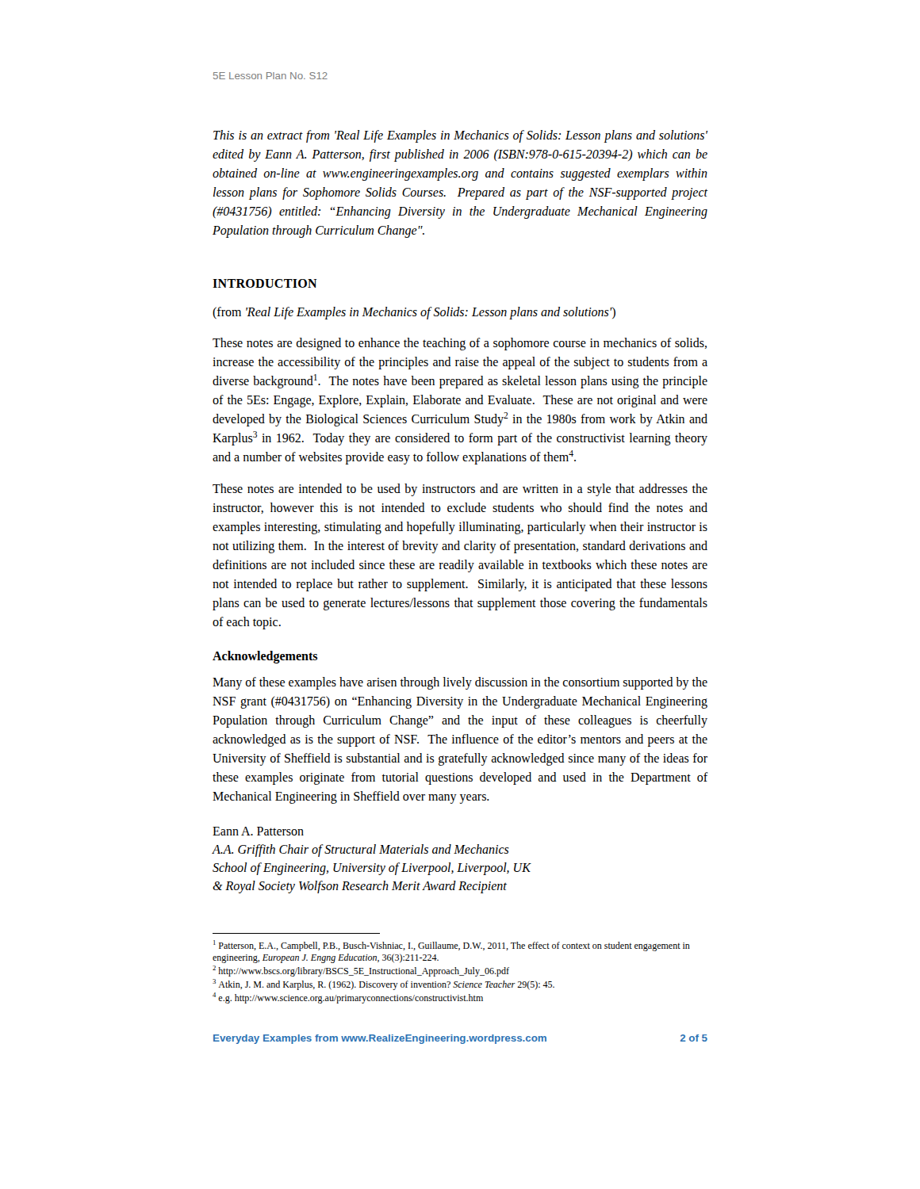5E Lesson Plan No. S12
This is an extract from 'Real Life Examples in Mechanics of Solids: Lesson plans and solutions' edited by Eann A. Patterson, first published in 2006 (ISBN:978-0-615-20394-2) which can be obtained on-line at www.engineeringexamples.org and contains suggested exemplars within lesson plans for Sophomore Solids Courses. Prepared as part of the NSF-supported project (#0431756) entitled: “Enhancing Diversity in the Undergraduate Mechanical Engineering Population through Curriculum Change".
INTRODUCTION
(from 'Real Life Examples in Mechanics of Solids: Lesson plans and solutions')
These notes are designed to enhance the teaching of a sophomore course in mechanics of solids, increase the accessibility of the principles and raise the appeal of the subject to students from a diverse background1. The notes have been prepared as skeletal lesson plans using the principle of the 5Es: Engage, Explore, Explain, Elaborate and Evaluate. These are not original and were developed by the Biological Sciences Curriculum Study2 in the 1980s from work by Atkin and Karplus3 in 1962. Today they are considered to form part of the constructivist learning theory and a number of websites provide easy to follow explanations of them4.
These notes are intended to be used by instructors and are written in a style that addresses the instructor, however this is not intended to exclude students who should find the notes and examples interesting, stimulating and hopefully illuminating, particularly when their instructor is not utilizing them. In the interest of brevity and clarity of presentation, standard derivations and definitions are not included since these are readily available in textbooks which these notes are not intended to replace but rather to supplement. Similarly, it is anticipated that these lessons plans can be used to generate lectures/lessons that supplement those covering the fundamentals of each topic.
Acknowledgements
Many of these examples have arisen through lively discussion in the consortium supported by the NSF grant (#0431756) on “Enhancing Diversity in the Undergraduate Mechanical Engineering Population through Curriculum Change” and the input of these colleagues is cheerfully acknowledged as is the support of NSF. The influence of the editor’s mentors and peers at the University of Sheffield is substantial and is gratefully acknowledged since many of the ideas for these examples originate from tutorial questions developed and used in the Department of Mechanical Engineering in Sheffield over many years.
Eann A. Patterson
A.A. Griffith Chair of Structural Materials and Mechanics
School of Engineering, University of Liverpool, Liverpool, UK
& Royal Society Wolfson Research Merit Award Recipient
1 Patterson, E.A., Campbell, P.B., Busch-Vishniac, I., Guillaume, D.W., 2011, The effect of context on student engagement in engineering, European J. Engng Education, 36(3):211-224.
2 http://www.bscs.org/library/BSCS_5E_Instructional_Approach_July_06.pdf
3 Atkin, J. M. and Karplus, R. (1962). Discovery of invention? Science Teacher 29(5): 45.
4 e.g. http://www.science.org.au/primaryconnections/constructivist.htm
Everyday Examples from www.RealizeEngineering.wordpress.com
2 of 5